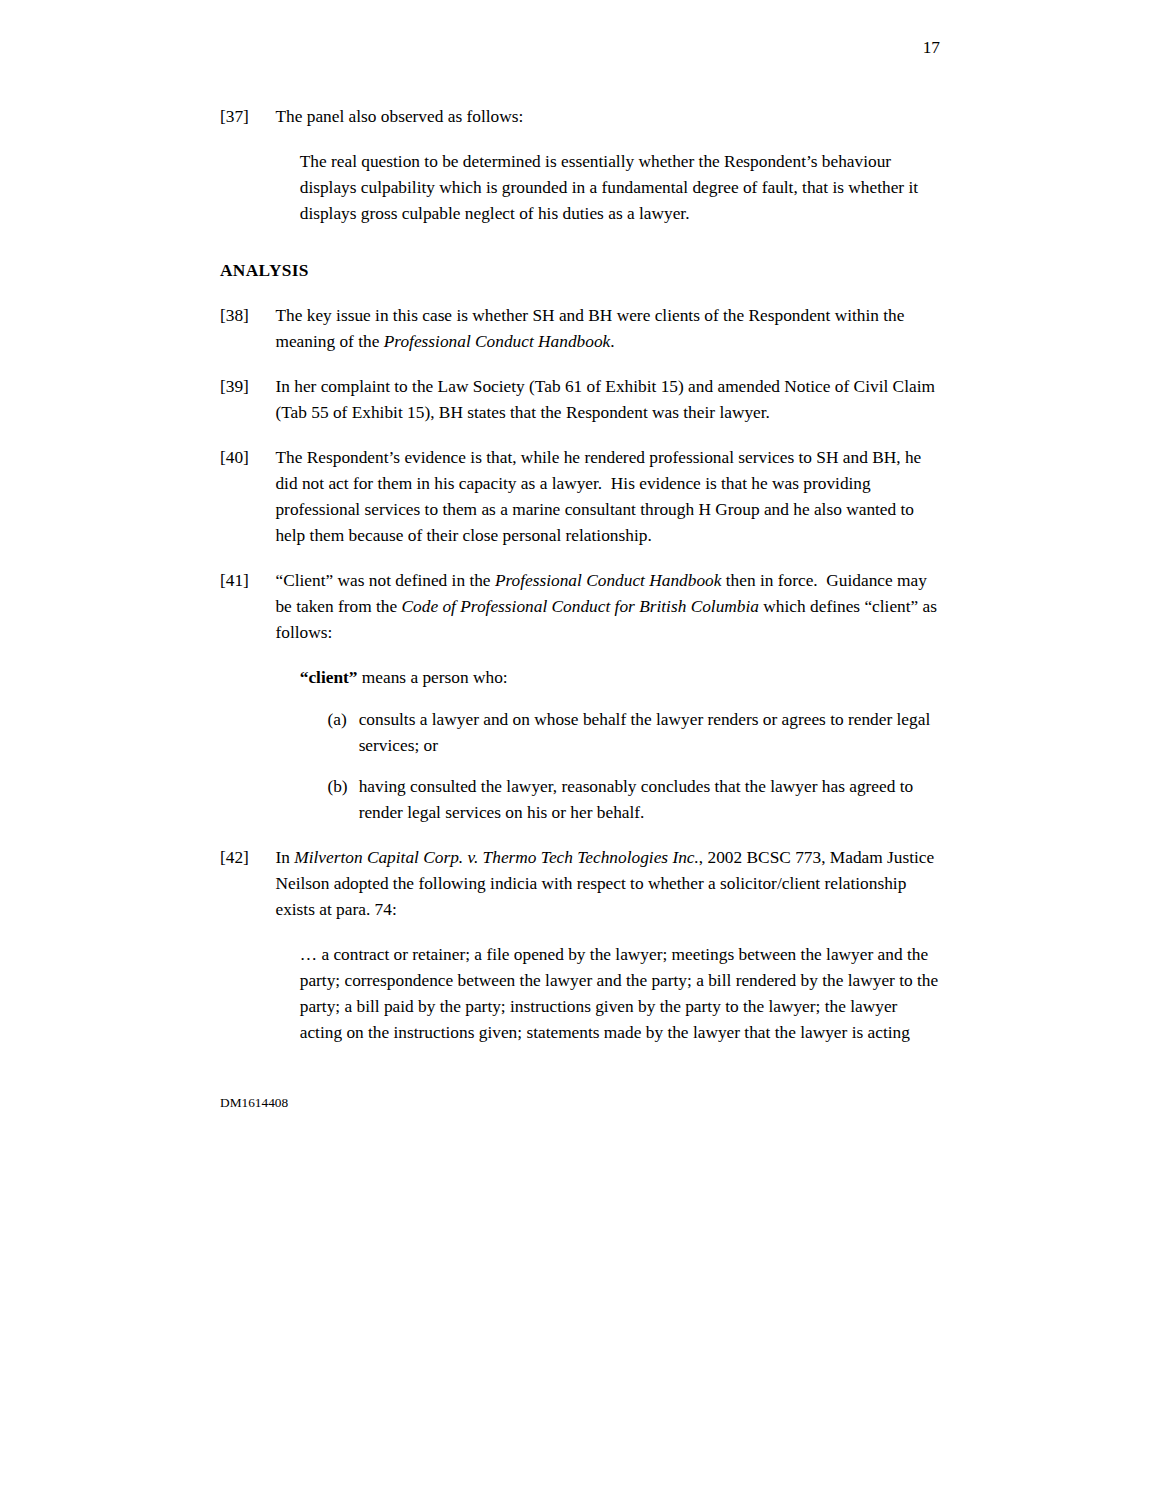17
[37]
The panel also observed as follows:
The real question to be determined is essentially whether the Respondent’s behaviour displays culpability which is grounded in a fundamental degree of fault, that is whether it displays gross culpable neglect of his duties as a lawyer.
ANALYSIS
[38]
The key issue in this case is whether SH and BH were clients of the Respondent within the meaning of the Professional Conduct Handbook.
[39]
In her complaint to the Law Society (Tab 61 of Exhibit 15) and amended Notice of Civil Claim (Tab 55 of Exhibit 15), BH states that the Respondent was their lawyer.
[40]
The Respondent’s evidence is that, while he rendered professional services to SH and BH, he did not act for them in his capacity as a lawyer. His evidence is that he was providing professional services to them as a marine consultant through H Group and he also wanted to help them because of their close personal relationship.
[41]
“Client” was not defined in the Professional Conduct Handbook then in force. Guidance may be taken from the Code of Professional Conduct for British Columbia which defines “client” as follows:
“client” means a person who:
(a) consults a lawyer and on whose behalf the lawyer renders or agrees to render legal services; or
(b) having consulted the lawyer, reasonably concludes that the lawyer has agreed to render legal services on his or her behalf.
[42]
In Milverton Capital Corp. v. Thermo Tech Technologies Inc., 2002 BCSC 773, Madam Justice Neilson adopted the following indicia with respect to whether a solicitor/client relationship exists at para. 74:
… a contract or retainer; a file opened by the lawyer; meetings between the lawyer and the party; correspondence between the lawyer and the party; a bill rendered by the lawyer to the party; a bill paid by the party; instructions given by the party to the lawyer; the lawyer acting on the instructions given; statements made by the lawyer that the lawyer is acting
DM1614408